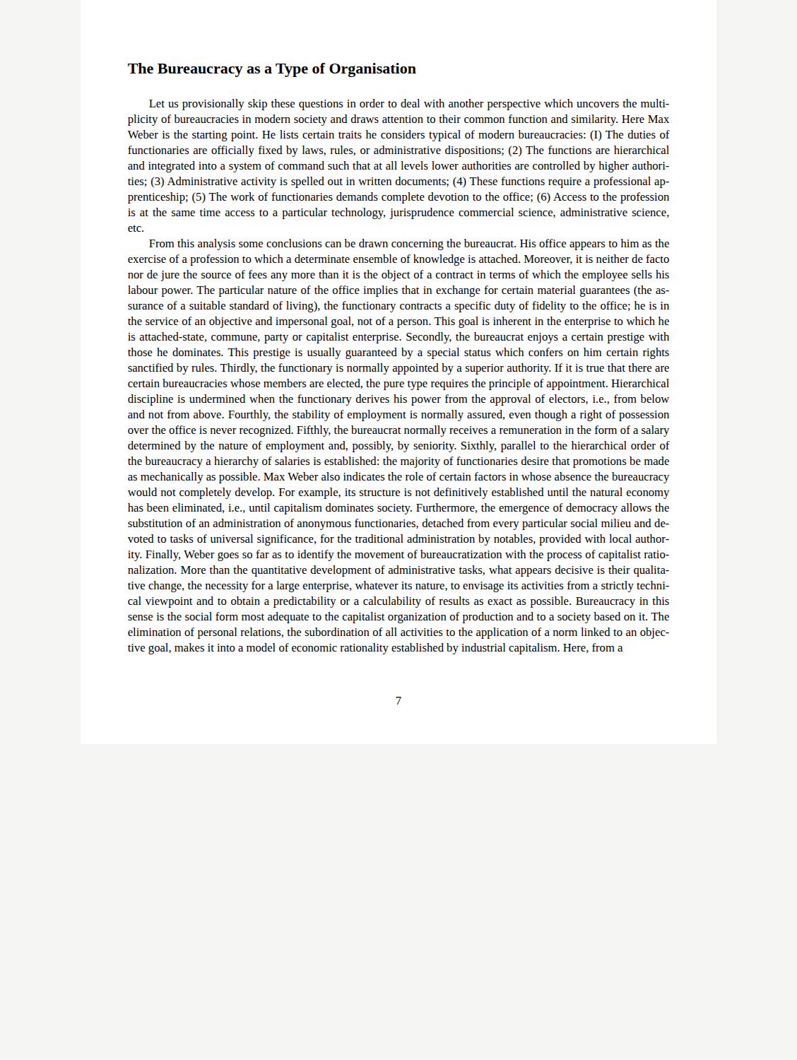The Bureaucracy as a Type of Organisation
Let us provisionally skip these questions in order to deal with another perspective which uncovers the multiplicity of bureaucracies in modern society and draws attention to their common function and similarity. Here Max Weber is the starting point. He lists certain traits he considers typical of modern bureaucracies: (I) The duties of functionaries are officially fixed by laws, rules, or administrative dispositions; (2) The functions are hierarchical and integrated into a system of command such that at all levels lower authorities are controlled by higher authorities; (3) Administrative activity is spelled out in written documents; (4) These functions require a professional apprenticeship; (5) The work of functionaries demands complete devotion to the office; (6) Access to the profession is at the same time access to a particular technology, jurisprudence commercial science, administrative science, etc.
From this analysis some conclusions can be drawn concerning the bureaucrat. His office appears to him as the exercise of a profession to which a determinate ensemble of knowledge is attached. Moreover, it is neither de facto nor de jure the source of fees any more than it is the object of a contract in terms of which the employee sells his labour power. The particular nature of the office implies that in exchange for certain material guarantees (the assurance of a suitable standard of living), the functionary contracts a specific duty of fidelity to the office; he is in the service of an objective and impersonal goal, not of a person. This goal is inherent in the enterprise to which he is attached-state, commune, party or capitalist enterprise. Secondly, the bureaucrat enjoys a certain prestige with those he dominates. This prestige is usually guaranteed by a special status which confers on him certain rights sanctified by rules. Thirdly, the functionary is normally appointed by a superior authority. If it is true that there are certain bureaucracies whose members are elected, the pure type requires the principle of appointment. Hierarchical discipline is undermined when the functionary derives his power from the approval of electors, i.e., from below and not from above. Fourthly, the stability of employment is normally assured, even though a right of possession over the office is never recognized. Fifthly, the bureaucrat normally receives a remuneration in the form of a salary determined by the nature of employment and, possibly, by seniority. Sixthly, parallel to the hierarchical order of the bureaucracy a hierarchy of salaries is established: the majority of functionaries desire that promotions be made as mechanically as possible. Max Weber also indicates the role of certain factors in whose absence the bureaucracy would not completely develop. For example, its structure is not definitively established until the natural economy has been eliminated, i.e., until capitalism dominates society. Furthermore, the emergence of democracy allows the substitution of an administration of anonymous functionaries, detached from every particular social milieu and devoted to tasks of universal significance, for the traditional administration by notables, provided with local authority. Finally, Weber goes so far as to identify the movement of bureaucratization with the process of capitalist rationalization. More than the quantitative development of administrative tasks, what appears decisive is their qualitative change, the necessity for a large enterprise, whatever its nature, to envisage its activities from a strictly technical viewpoint and to obtain a predictability or a calculability of results as exact as possible. Bureaucracy in this sense is the social form most adequate to the capitalist organization of production and to a society based on it. The elimination of personal relations, the subordination of all activities to the application of a norm linked to an objective goal, makes it into a model of economic rationality established by industrial capitalism. Here, from a
7